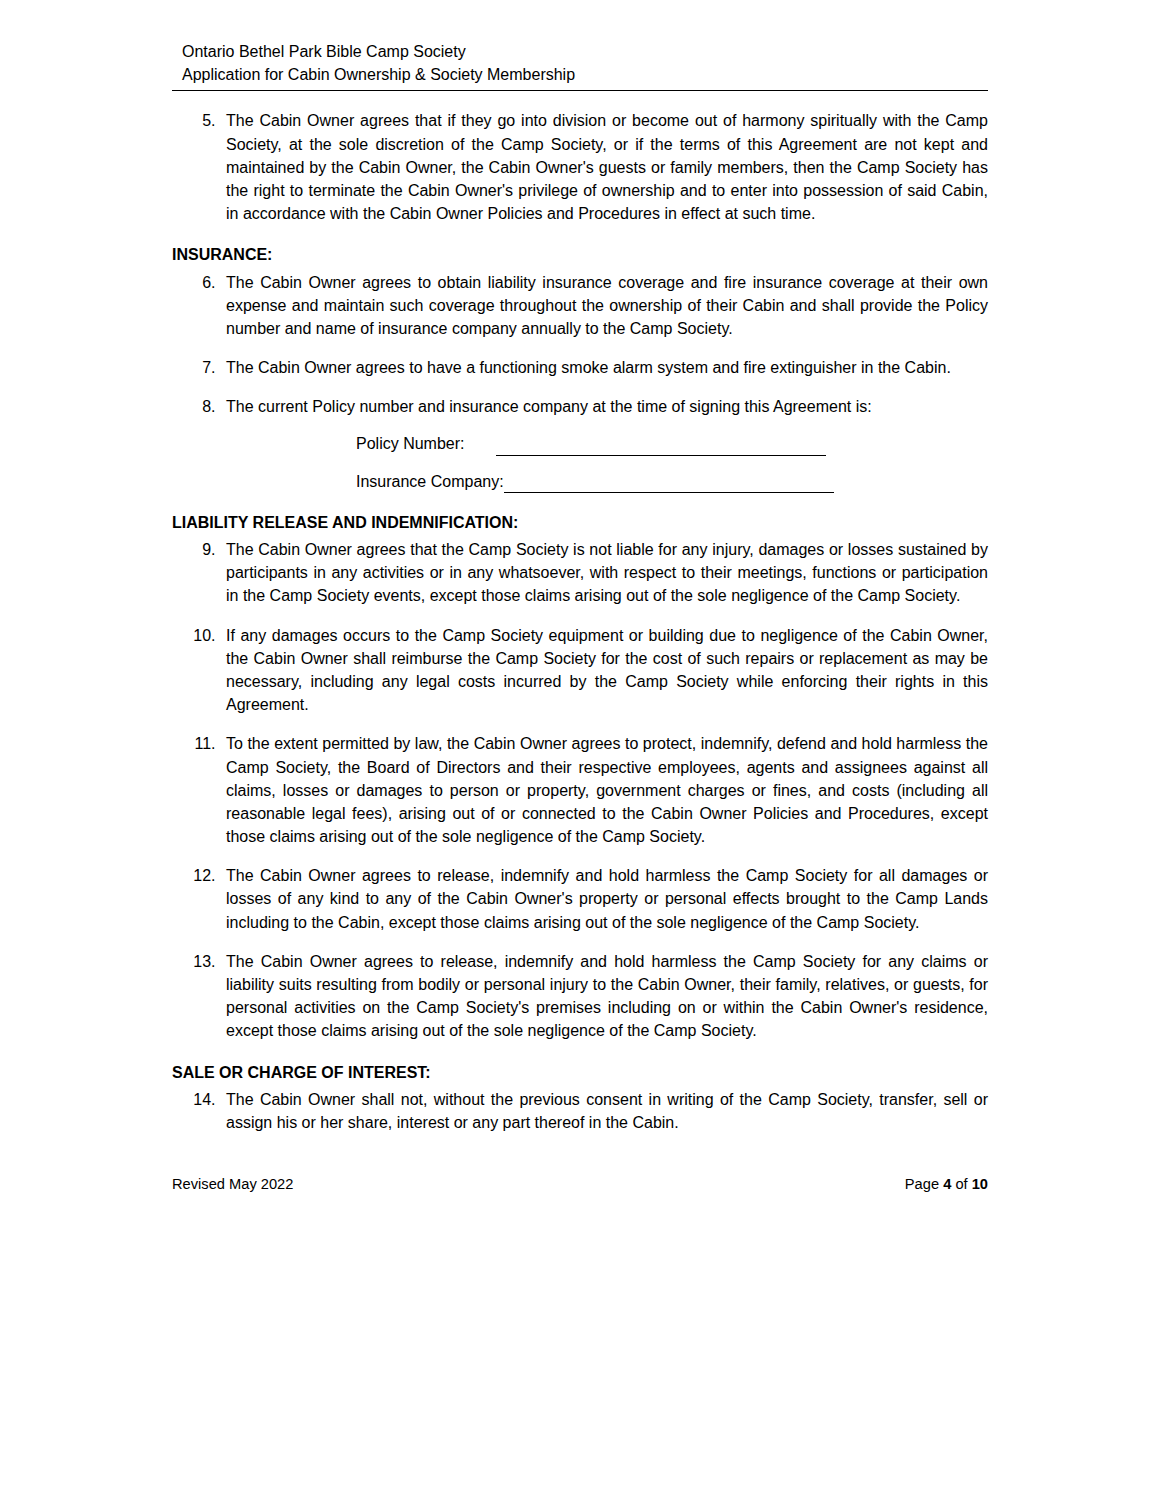Ontario Bethel Park Bible Camp Society
Application for Cabin Ownership & Society Membership
The Cabin Owner agrees that if they go into division or become out of harmony spiritually with the Camp Society, at the sole discretion of the Camp Society, or if the terms of this Agreement are not kept and maintained by the Cabin Owner, the Cabin Owner's guests or family members, then the Camp Society has the right to terminate the Cabin Owner's privilege of ownership and to enter into possession of said Cabin, in accordance with the Cabin Owner Policies and Procedures in effect at such time.
Insurance:
The Cabin Owner agrees to obtain liability insurance coverage and fire insurance coverage at their own expense and maintain such coverage throughout the ownership of their Cabin and shall provide the Policy number and name of insurance company annually to the Camp Society.
The Cabin Owner agrees to have a functioning smoke alarm system and fire extinguisher in the Cabin.
The current Policy number and insurance company at the time of signing this Agreement is:
Policy Number:
Insurance Company:
Liability Release and Indemnification:
The Cabin Owner agrees that the Camp Society is not liable for any injury, damages or losses sustained by participants in any activities or in any whatsoever, with respect to their meetings, functions or participation in the Camp Society events, except those claims arising out of the sole negligence of the Camp Society.
If any damages occurs to the Camp Society equipment or building due to negligence of the Cabin Owner, the Cabin Owner shall reimburse the Camp Society for the cost of such repairs or replacement as may be necessary, including any legal costs incurred by the Camp Society while enforcing their rights in this Agreement.
To the extent permitted by law, the Cabin Owner agrees to protect, indemnify, defend and hold harmless the Camp Society, the Board of Directors and their respective employees, agents and assignees against all claims, losses or damages to person or property, government charges or fines, and costs (including all reasonable legal fees), arising out of or connected to the Cabin Owner Policies and Procedures, except those claims arising out of the sole negligence of the Camp Society.
The Cabin Owner agrees to release, indemnify and hold harmless the Camp Society for all damages or losses of any kind to any of the Cabin Owner's property or personal effects brought to the Camp Lands including to the Cabin, except those claims arising out of the sole negligence of the Camp Society.
The Cabin Owner agrees to release, indemnify and hold harmless the Camp Society for any claims or liability suits resulting from bodily or personal injury to the Cabin Owner, their family, relatives, or guests, for personal activities on the Camp Society's premises including on or within the Cabin Owner's residence, except those claims arising out of the sole negligence of the Camp Society.
Sale or Charge of Interest:
The Cabin Owner shall not, without the previous consent in writing of the Camp Society, transfer, sell or assign his or her share, interest or any part thereof in the Cabin.
Revised May 2022 Page 4 of 10